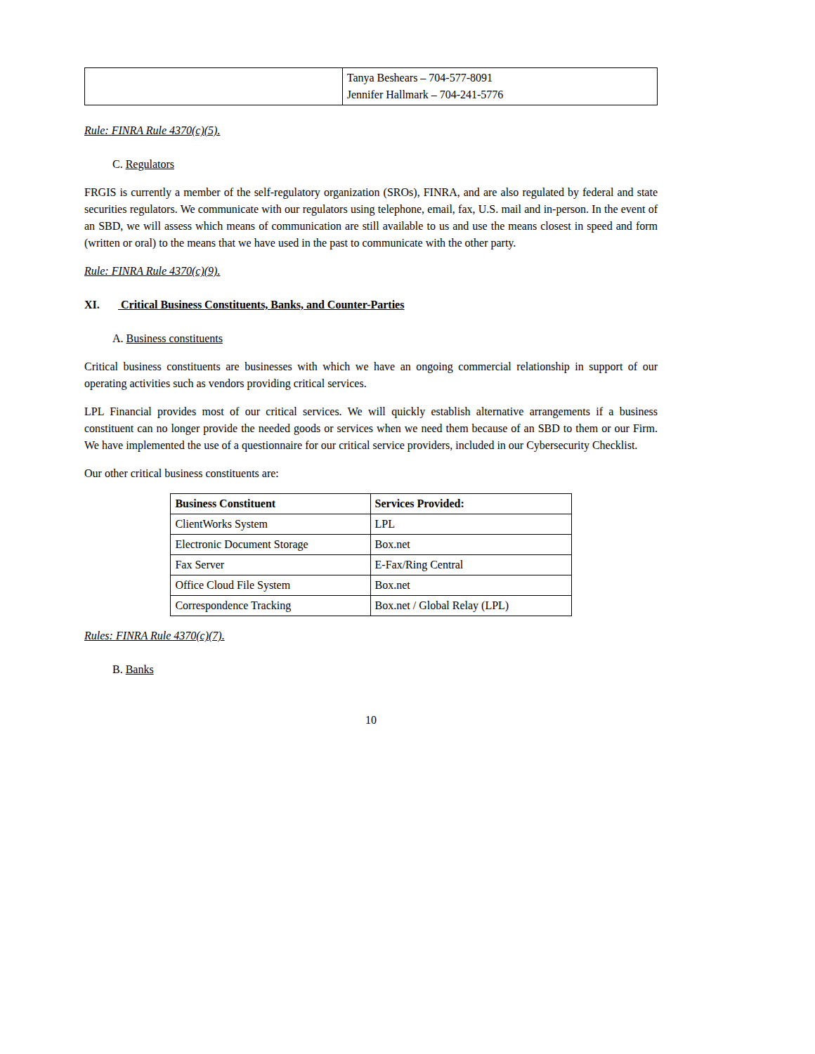| | Tanya Beshears – 704-577-8091 Jennifer Hallmark – 704-241-5776 |
Rule: FINRA Rule 4370(c)(5).
C. Regulators
FRGIS is currently a member of the self-regulatory organization (SROs), FINRA, and are also regulated by federal and state securities regulators. We communicate with our regulators using telephone, email, fax, U.S. mail and in-person. In the event of an SBD, we will assess which means of communication are still available to us and use the means closest in speed and form (written or oral) to the means that we have used in the past to communicate with the other party.
Rule: FINRA Rule 4370(c)(9).
XI. Critical Business Constituents, Banks, and Counter-Parties
A. Business constituents
Critical business constituents are businesses with which we have an ongoing commercial relationship in support of our operating activities such as vendors providing critical services.
LPL Financial provides most of our critical services. We will quickly establish alternative arrangements if a business constituent can no longer provide the needed goods or services when we need them because of an SBD to them or our Firm. We have implemented the use of a questionnaire for our critical service providers, included in our Cybersecurity Checklist.
Our other critical business constituents are:
| Business Constituent | Services Provided: |
| --- | --- |
| ClientWorks System | LPL |
| Electronic Document Storage | Box.net |
| Fax Server | E-Fax/Ring Central |
| Office Cloud File System | Box.net |
| Correspondence Tracking | Box.net / Global Relay (LPL) |
Rules: FINRA Rule 4370(c)(7).
B. Banks
10